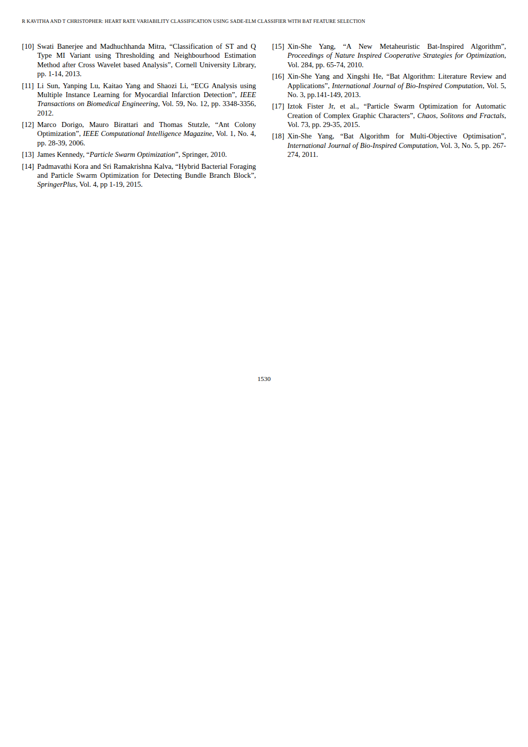R Kavitha and T Christopher: Heart Rate Variability Classification using SADE-ELM Classifier with Bat Feature Selection
[10] Swati Banerjee and Madhuchhanda Mitra, “Classification of ST and Q Type MI Variant using Thresholding and Neighbourhood Estimation Method after Cross Wavelet based Analysis”, Cornell University Library, pp. 1-14, 2013.
[11] Li Sun, Yanping Lu, Kaitao Yang and Shaozi Li, “ECG Analysis using Multiple Instance Learning for Myocardial Infarction Detection”, IEEE Transactions on Biomedical Engineering, Vol. 59, No. 12, pp. 3348-3356, 2012.
[12] Marco Dorigo, Mauro Birattari and Thomas Stutzle, “Ant Colony Optimization”, IEEE Computational Intelligence Magazine, Vol. 1, No. 4, pp. 28-39, 2006.
[13] James Kennedy, “Particle Swarm Optimization”, Springer, 2010.
[14] Padmavathi Kora and Sri Ramakrishna Kalva, “Hybrid Bacterial Foraging and Particle Swarm Optimization for Detecting Bundle Branch Block”, SpringerPlus, Vol. 4, pp 1-19, 2015.
[15] Xin-She Yang, “A New Metaheuristic Bat-Inspired Algorithm”, Proceedings of Nature Inspired Cooperative Strategies for Optimization, Vol. 284, pp. 65-74, 2010.
[16] Xin-She Yang and Xingshi He, “Bat Algorithm: Literature Review and Applications”, International Journal of Bio-Inspired Computation, Vol. 5, No. 3, pp.141-149, 2013.
[17] Iztok Fister Jr, et al., “Particle Swarm Optimization for Automatic Creation of Complex Graphic Characters”, Chaos, Solitons and Fractals, Vol. 73, pp. 29-35, 2015.
[18] Xin-She Yang, “Bat Algorithm for Multi-Objective Optimisation”, International Journal of Bio-Inspired Computation, Vol. 3, No. 5, pp. 267-274, 2011.
1530